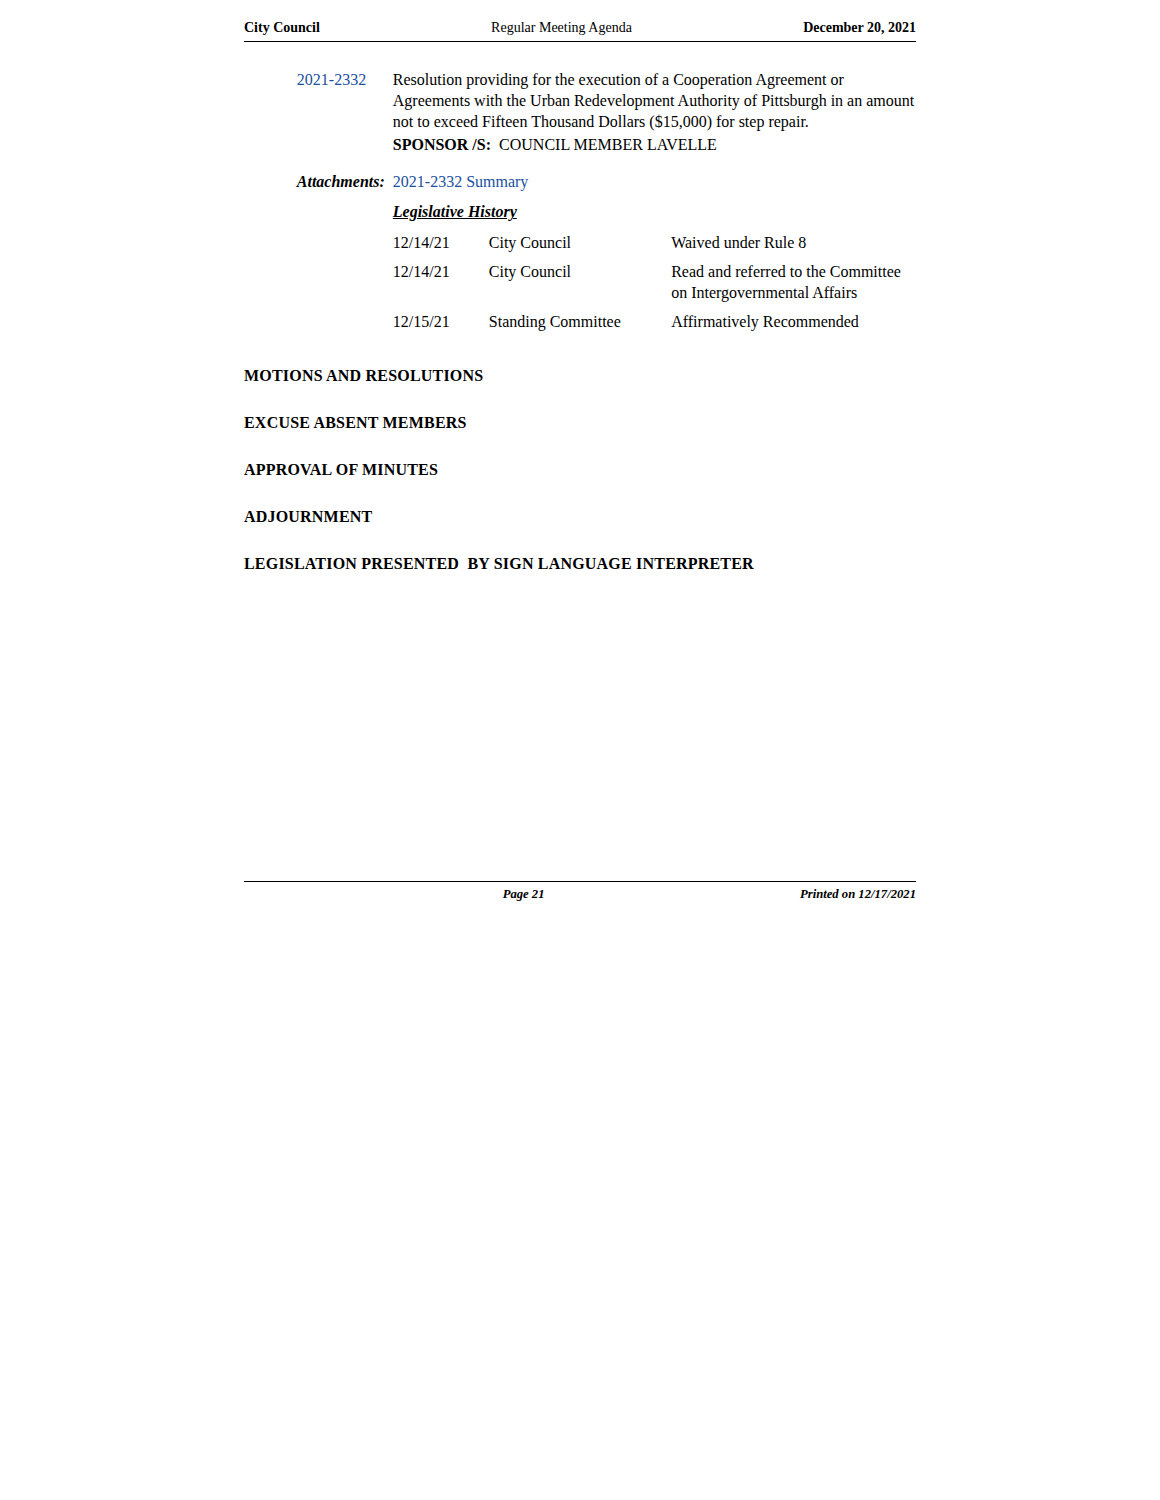City Council
Regular Meeting Agenda
December 20, 2021
2021-2332
Resolution providing for the execution of a Cooperation Agreement or Agreements with the Urban Redevelopment Authority of Pittsburgh in an amount not to exceed Fifteen Thousand Dollars ($15,000) for step repair.
SPONSOR /S: COUNCIL MEMBER LAVELLE
Attachments:
2021-2332 Summary
Legislative History
| 12/14/21 | City Council | Waived under Rule 8 |
| 12/14/21 | City Council | Read and referred to the Committee on Intergovernmental Affairs |
| 12/15/21 | Standing Committee | Affirmatively Recommended |
MOTIONS AND RESOLUTIONS
EXCUSE ABSENT MEMBERS
APPROVAL OF MINUTES
ADJOURNMENT
LEGISLATION PRESENTED BY SIGN LANGUAGE INTERPRETER
Page 21
Printed on 12/17/2021